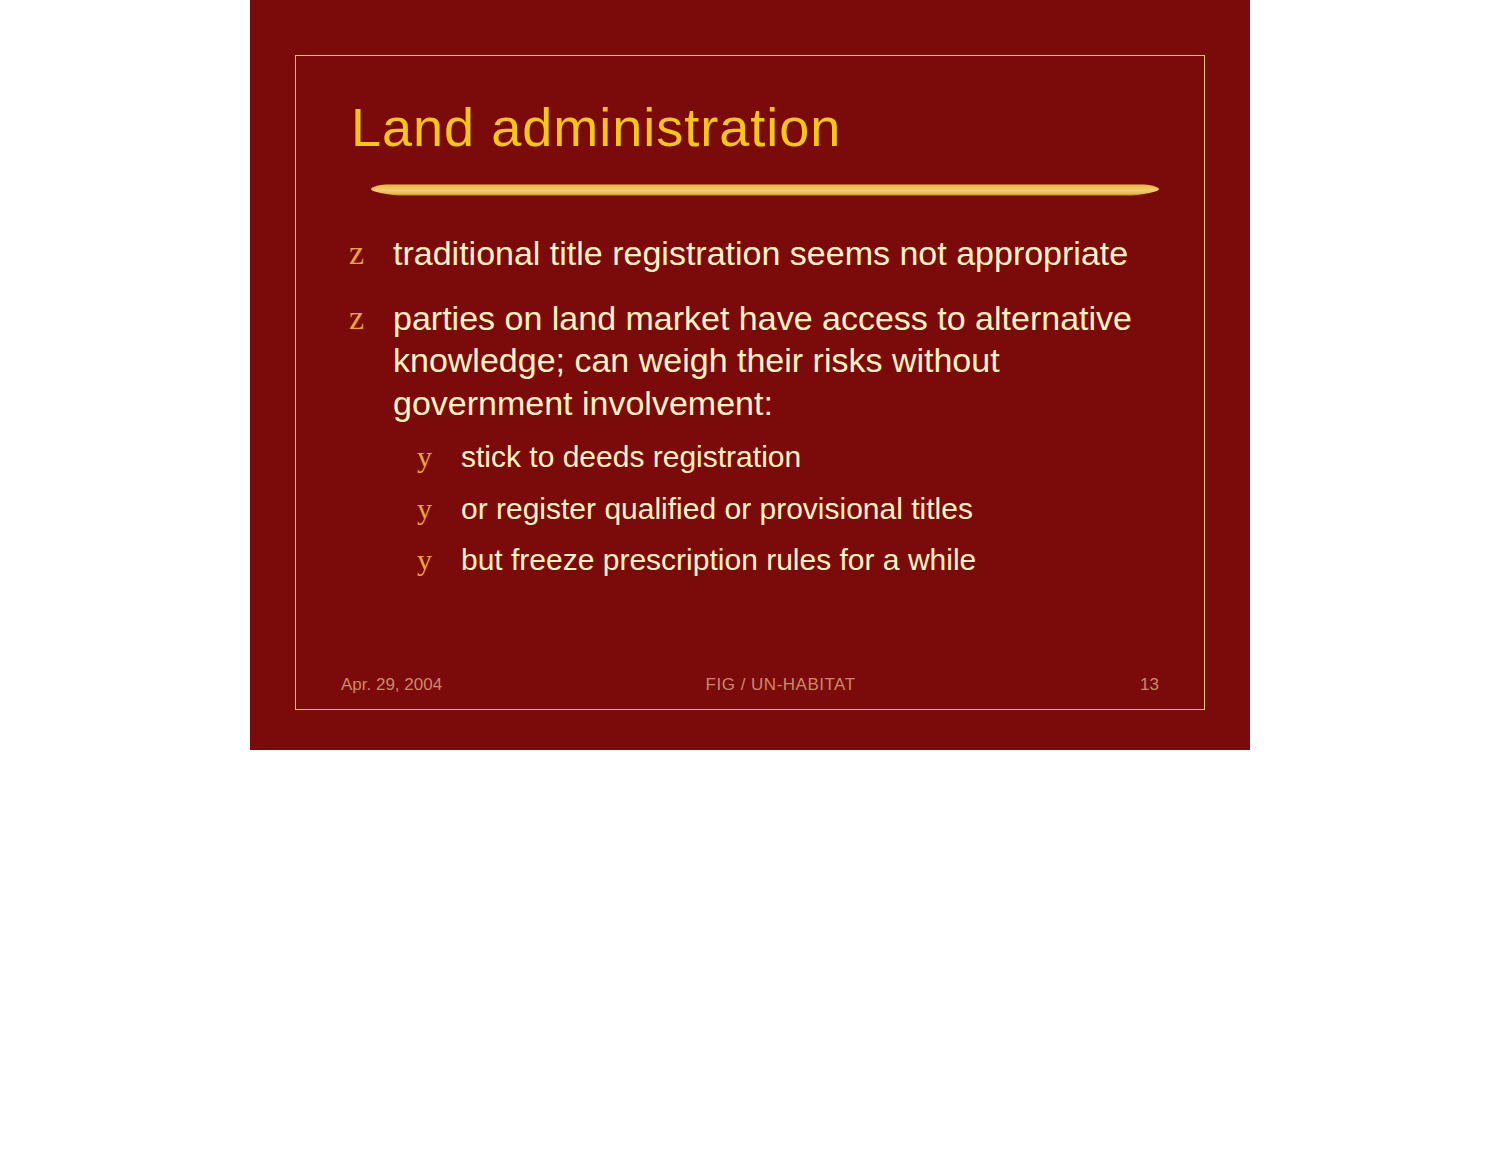Land administration
ztraditional title registration seems not appropriate
zparties on land market have access to alternative knowledge; can weigh their risks without government involvement:
ystick to deeds registration
yor register qualified or provisional titles
ybut freeze prescription rules for a while
Apr. 29, 2004
FIG / UN-HABITAT
13